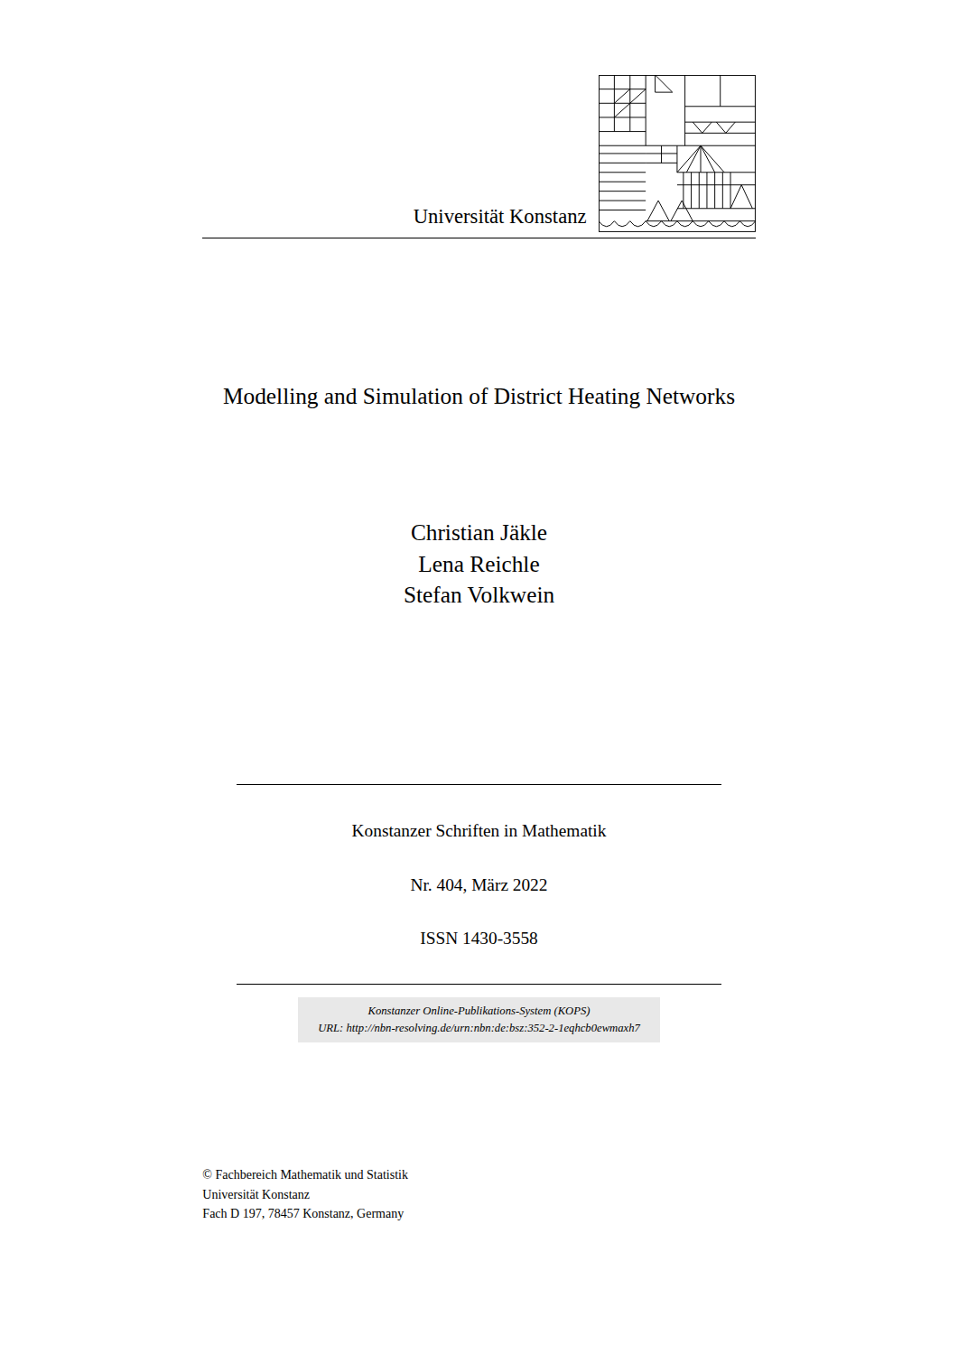Universität Konstanz
Modelling and Simulation of District Heating Networks
Christian Jäkle
Lena Reichle
Stefan Volkwein
Konstanzer Schriften in Mathematik
Nr. 404, März 2022
ISSN 1430-3558
Konstanzer Online-Publikations-System (KOPS)
URL: http://nbn-resolving.de/urn:nbn:de:bsz:352-2-1eqhcb0ewmaxh7
© Fachbereich Mathematik und Statistik
Universität Konstanz
Fach D 197, 78457 Konstanz, Germany